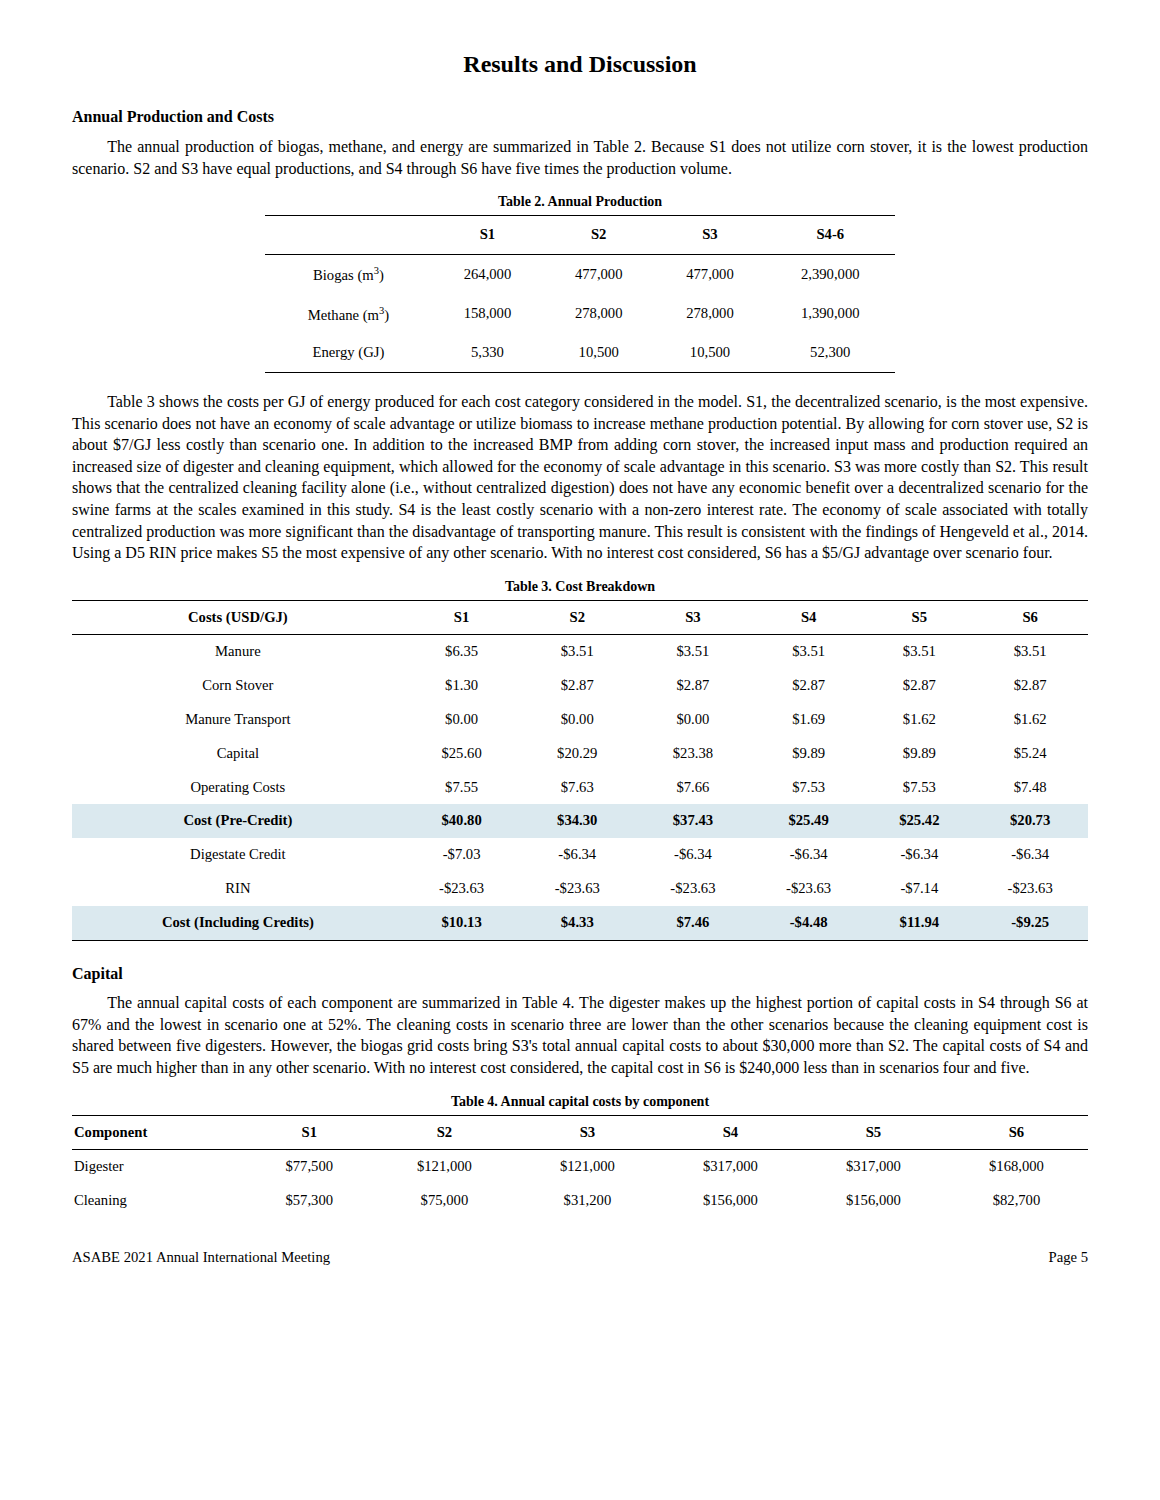Results and Discussion
Annual Production and Costs
The annual production of biogas, methane, and energy are summarized in Table 2. Because S1 does not utilize corn stover, it is the lowest production scenario. S2 and S3 have equal productions, and S4 through S6 have five times the production volume.
Table 2. Annual Production
| | S1 | S2 | S3 | S4-6 |
| --- | --- | --- | --- | --- |
| Biogas (m 3 ) | 264,000 | 477,000 | 477,000 | 2,390,000 |
| Methane (m 3 ) | 158,000 | 278,000 | 278,000 | 1,390,000 |
| Energy (GJ) | 5,330 | 10,500 | 10,500 | 52,300 |
Table 3 shows the costs per GJ of energy produced for each cost category considered in the model. S1, the decentralized scenario, is the most expensive. This scenario does not have an economy of scale advantage or utilize biomass to increase methane production potential. By allowing for corn stover use, S2 is about $7/GJ less costly than scenario one. In addition to the increased BMP from adding corn stover, the increased input mass and production required an increased size of digester and cleaning equipment, which allowed for the economy of scale advantage in this scenario. S3 was more costly than S2. This result shows that the centralized cleaning facility alone (i.e., without centralized digestion) does not have any economic benefit over a decentralized scenario for the swine farms at the scales examined in this study. S4 is the least costly scenario with a non-zero interest rate. The economy of scale associated with totally centralized production was more significant than the disadvantage of transporting manure. This result is consistent with the findings of Hengeveld et al., 2014. Using a D5 RIN price makes S5 the most expensive of any other scenario. With no interest cost considered, S6 has a $5/GJ advantage over scenario four.
Table 3. Cost Breakdown
| Costs (USD/GJ) | S1 | S2 | S3 | S4 | S5 | S6 |
| --- | --- | --- | --- | --- | --- | --- |
| Manure | $6.35 | $3.51 | $3.51 | $3.51 | $3.51 | $3.51 |
| Corn Stover | $1.30 | $2.87 | $2.87 | $2.87 | $2.87 | $2.87 |
| Manure Transport | $0.00 | $0.00 | $0.00 | $1.69 | $1.62 | $1.62 |
| Capital | $25.60 | $20.29 | $23.38 | $9.89 | $9.89 | $5.24 |
| Operating Costs | $7.55 | $7.63 | $7.66 | $7.53 | $7.53 | $7.48 |
| Cost (Pre-Credit) | $40.80 | $34.30 | $37.43 | $25.49 | $25.42 | $20.73 |
| Digestate Credit | -$7.03 | -$6.34 | -$6.34 | -$6.34 | -$6.34 | -$6.34 |
| RIN | -$23.63 | -$23.63 | -$23.63 | -$23.63 | -$7.14 | -$23.63 |
| Cost (Including Credits) | $10.13 | $4.33 | $7.46 | -$4.48 | $11.94 | -$9.25 |
Capital
The annual capital costs of each component are summarized in Table 4. The digester makes up the highest portion of capital costs in S4 through S6 at 67% and the lowest in scenario one at 52%. The cleaning costs in scenario three are lower than the other scenarios because the cleaning equipment cost is shared between five digesters. However, the biogas grid costs bring S3's total annual capital costs to about $30,000 more than S2. The capital costs of S4 and S5 are much higher than in any other scenario. With no interest cost considered, the capital cost in S6 is $240,000 less than in scenarios four and five.
Table 4. Annual capital costs by component
| Component | S1 | S2 | S3 | S4 | S5 | S6 |
| --- | --- | --- | --- | --- | --- | --- |
| Digester | $77,500 | $121,000 | $121,000 | $317,000 | $317,000 | $168,000 |
| Cleaning | $57,300 | $75,000 | $31,200 | $156,000 | $156,000 | $82,700 |
ASABE 2021 Annual International Meeting Page 5